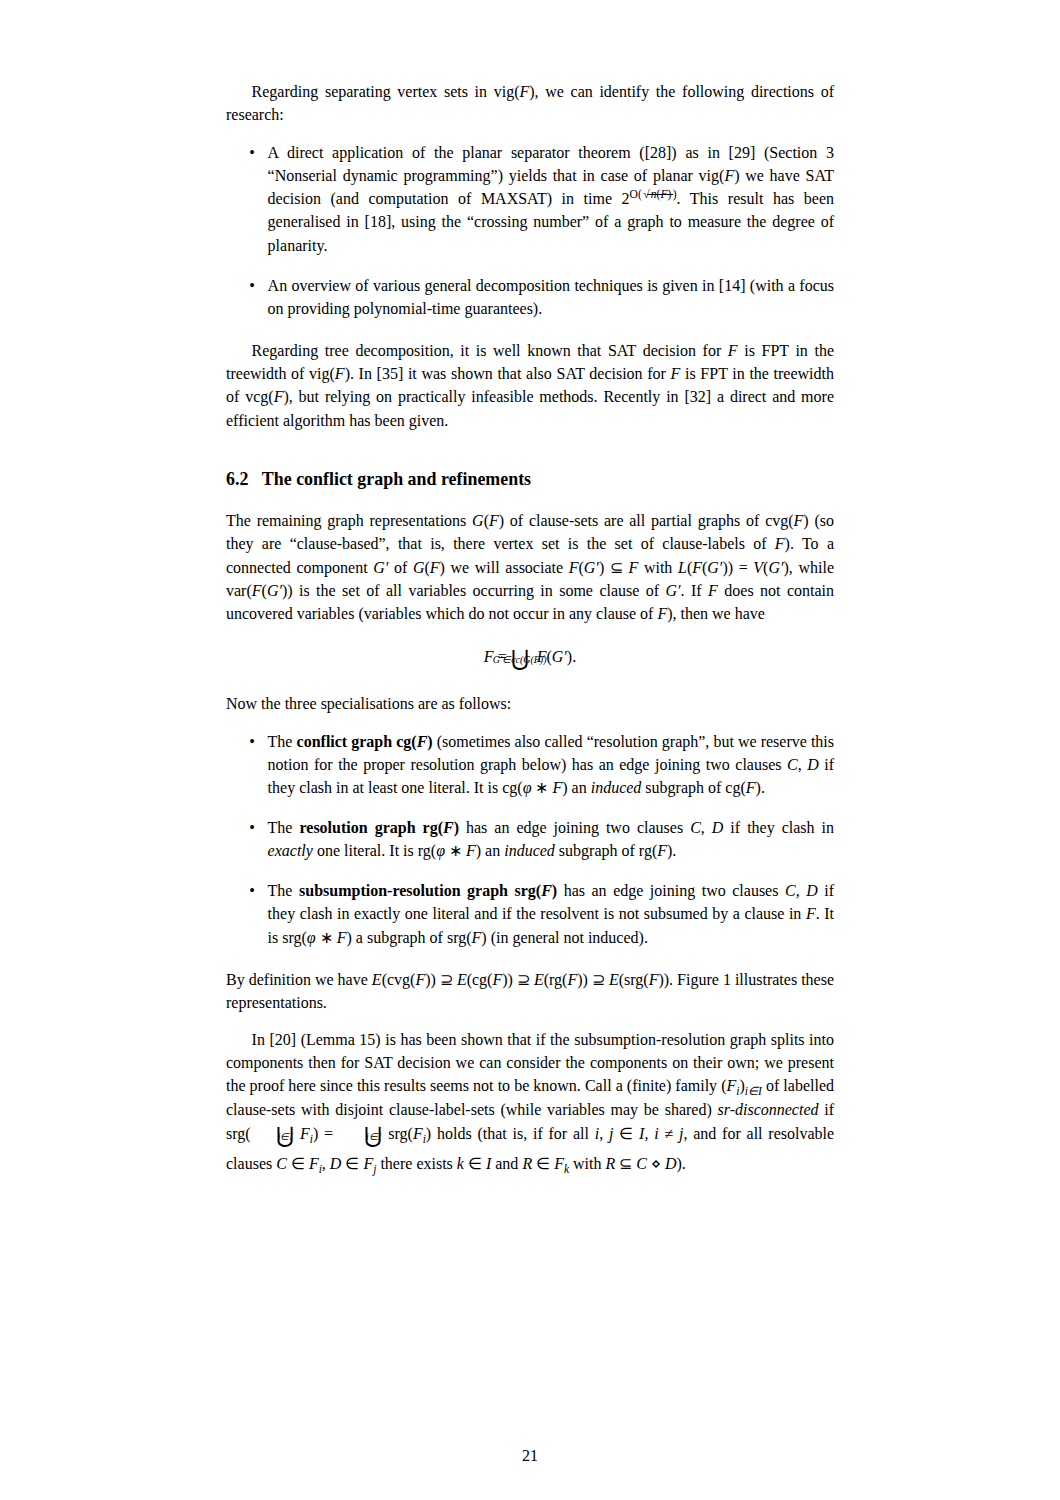Regarding separating vertex sets in vig(F), we can identify the following directions of research:
A direct application of the planar separator theorem ([28]) as in [29] (Section 3 “Nonserial dynamic programming”) yields that in case of planar vig(F) we have SAT decision (and computation of MAXSAT) in time 2O( √n(F)). This result has been generalised in [18], using the “crossing number” of a graph to measure the degree of planarity.
An overview of various general decomposition techniques is given in [14] (with a focus on providing polynomial-time guarantees).
Regarding tree decomposition, it is well known that SAT decision for F is FPT in the treewidth of vig(F). In [35] it was shown that also SAT decision for F is FPT in the treewidth of vcg(F), but relying on practically infeasible methods. Recently in [32] a direct and more efficient algorithm has been given.
6.2 The conflict graph and refinements
The remaining graph representations G(F) of clause-sets are all partial graphs of cvg(F) (so they are “clause-based”, that is, there vertex set is the set of clause-labels of F). To a connected component G′ of G(F) we will associate F(G′) ⊆ F with L(F(G′)) = V(G′), while var(F(G′)) is the set of all variables occurring in some clause of G′. If F does not contain uncovered variables (variables which do not occur in any clause of F), then we have
F = ⋃G′∈cc(G(F)) F(G′).
Now the three specialisations are as follows:
The conflict graph cg(F) (sometimes also called “resolution graph”, but we reserve this notion for the proper resolution graph below) has an edge joining two clauses C, D if they clash in at least one literal. It is cg(φ ∗ F) an induced subgraph of cg(F).
The resolution graph rg(F) has an edge joining two clauses C, D if they clash in exactly one literal. It is rg(φ ∗ F) an induced subgraph of rg(F).
The subsumption-resolution graph srg(F) has an edge joining two clauses C, D if they clash in exactly one literal and if the resolvent is not subsumed by a clause in F. It is srg(φ ∗ F) a subgraph of srg(F) (in general not induced).
By definition we have E(cvg(F)) ⊇ E(cg(F)) ⊇ E(rg(F)) ⊇ E(srg(F)). Figure 1 illustrates these representations.
In [20] (Lemma 15) is has been shown that if the subsumption-resolution graph splits into components then for SAT decision we can consider the components on their own; we present the proof here since this results seems not to be known. Call a (finite) family (Fi)i∈I of labelled clause-sets with disjoint clause-label-sets (while variables may be shared) sr-disconnected if srg(⋃i∈I Fi) = ⋃i∈I srg(Fi) holds (that is, if for all i, j ∈ I, i ≠ j, and for all resolvable clauses C ∈ Fi, D ∈ Fj there exists k ∈ I and R ∈ Fk with R ⊆ C ⋄ D).
21